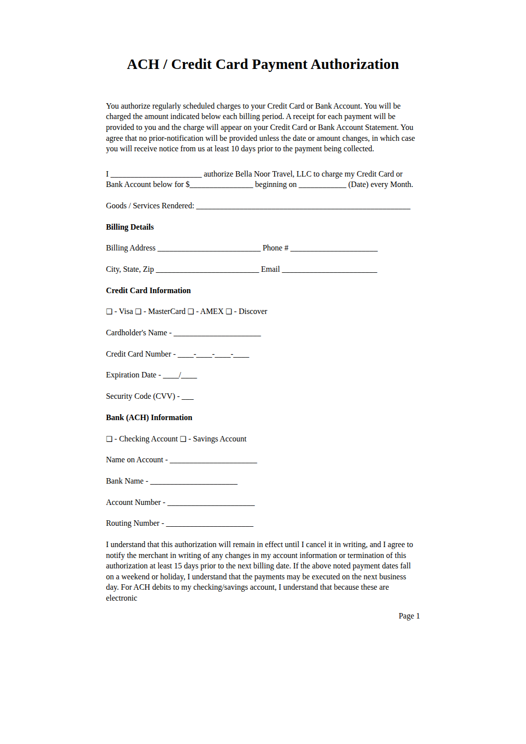ACH / Credit Card Payment Authorization
You authorize regularly scheduled charges to your Credit Card or Bank Account. You will be charged the amount indicated below each billing period. A receipt for each payment will be provided to you and the charge will appear on your Credit Card or Bank Account Statement. You agree that no prior-notification will be provided unless the date or amount changes, in which case you will receive notice from us at least 10 days prior to the payment being collected.
I _______________________ authorize Bella Noor Travel, LLC to charge my Credit Card or Bank Account below for $________________ beginning on ____________ (Date) every Month.
Goods / Services Rendered: ______________________________________________________
Billing Details
Billing Address __________________________ Phone # ______________________
City, State, Zip __________________________ Email ________________________
Credit Card Information
❑ - Visa ❑ - MasterCard ❑ - AMEX ❑ - Discover
Cardholder's Name - ______________________
Credit Card Number - ____-____-____-____
Expiration Date - ____/____
Security Code (CVV) - ___
Bank (ACH) Information
❑ - Checking Account ❑ - Savings Account
Name on Account - ______________________
Bank Name - ______________________
Account Number - ______________________
Routing Number - ______________________
I understand that this authorization will remain in effect until I cancel it in writing, and I agree to notify the merchant in writing of any changes in my account information or termination of this authorization at least 15 days prior to the next billing date. If the above noted payment dates fall on a weekend or holiday, I understand that the payments may be executed on the next business day. For ACH debits to my checking/savings account, I understand that because these are electronic
Page 1